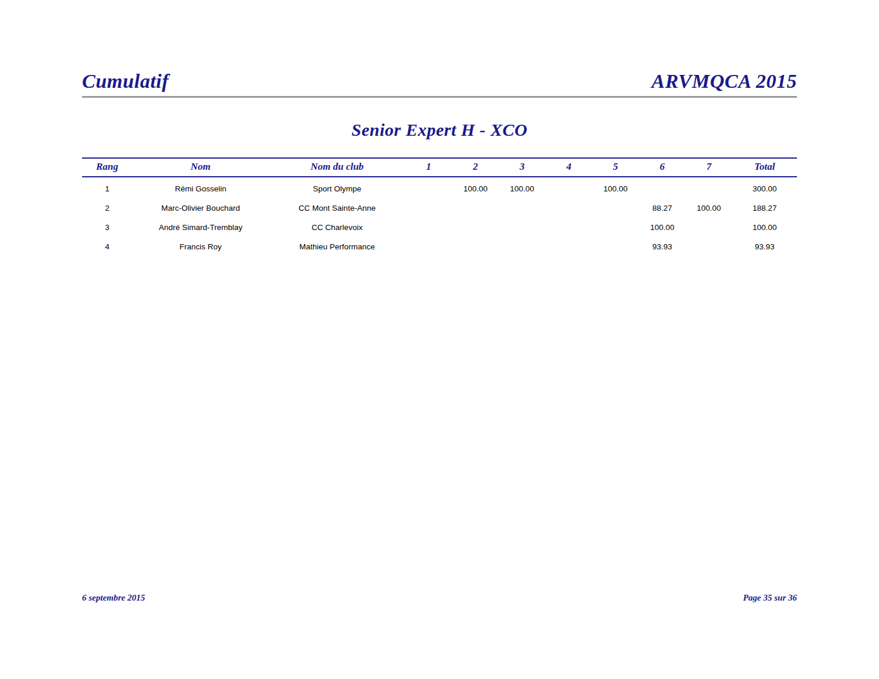Cumulatif
ARVMQCA 2015
Senior Expert H - XCO
| Rang | Nom | Nom du club | 1 | 2 | 3 | 4 | 5 | 6 | 7 | Total |
| --- | --- | --- | --- | --- | --- | --- | --- | --- | --- | --- |
| 1 | Rémi Gosselin | Sport Olympe | | 100.00 | 100.00 | | 100.00 | | | 300.00 |
| 2 | Marc-Olivier Bouchard | CC Mont Sainte-Anne | | | | | | 88.27 | 100.00 | 188.27 |
| 3 | André Simard-Tremblay | CC Charlevoix | | | | | | 100.00 | | 100.00 |
| 4 | Francis Roy | Mathieu Performance | | | | | | 93.93 | | 93.93 |
6 septembre 2015
Page 35 sur 36